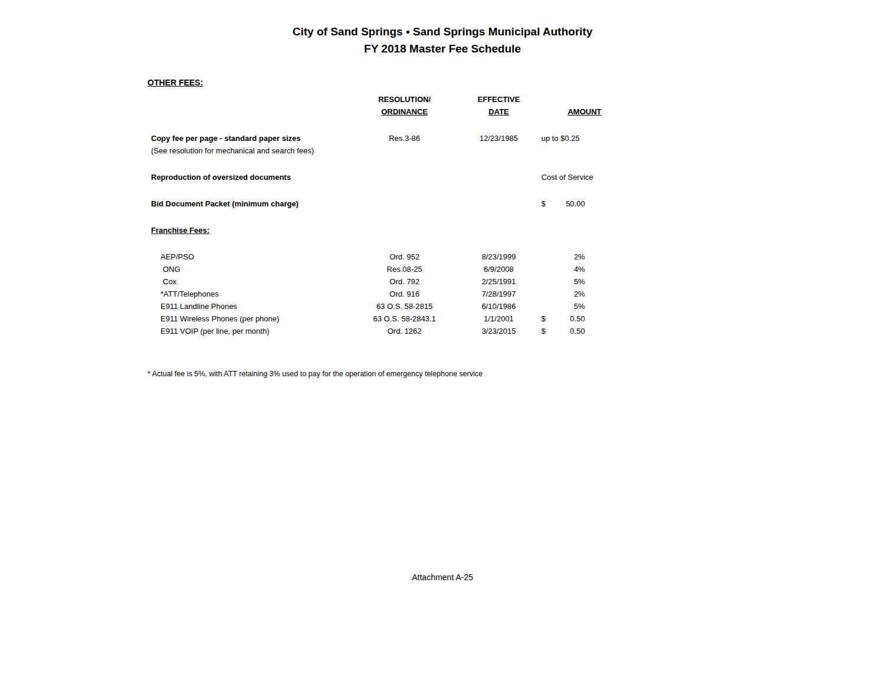City of Sand Springs • Sand Springs Municipal Authority FY 2018 Master Fee Schedule
OTHER FEES:
| | RESOLUTION/ | EFFECTIVE | |
| --- | --- | --- | --- |
| | ORDINANCE | DATE | AMOUNT |
| Copy fee per page - standard paper sizes | Res.3-86 | 12/23/1985 | up to $0.25 |
| (See resolution for mechanical and search fees) | | | |
| Reproduction of oversized documents | | | Cost of Service |
| Bid Document Packet (minimum charge) | | | $ 50.00 |
| Franchise Fees: | | | |
| AEP/PSO | Ord. 952 | 8/23/1999 | 2% |
| ONG | Res.08-25 | 6/9/2008 | 4% |
| Cox | Ord. 792 | 2/25/1991 | 5% |
| *ATT/Telephones | Ord. 916 | 7/28/1997 | 2% |
| E911 Landline Phones | 63 O.S. 58-2815 | 6/10/1986 | 5% |
| E911 Wireless Phones (per phone) | 63 O.S. 58-2843.1 | 1/1/2001 | $ 0.50 |
| E911 VOIP (per line, per month) | Ord. 1262 | 3/23/2015 | $ 0.50 |
* Actual fee is 5%, with ATT retaining 3% used to pay for the operation of emergency telephone service
Attachment A-25